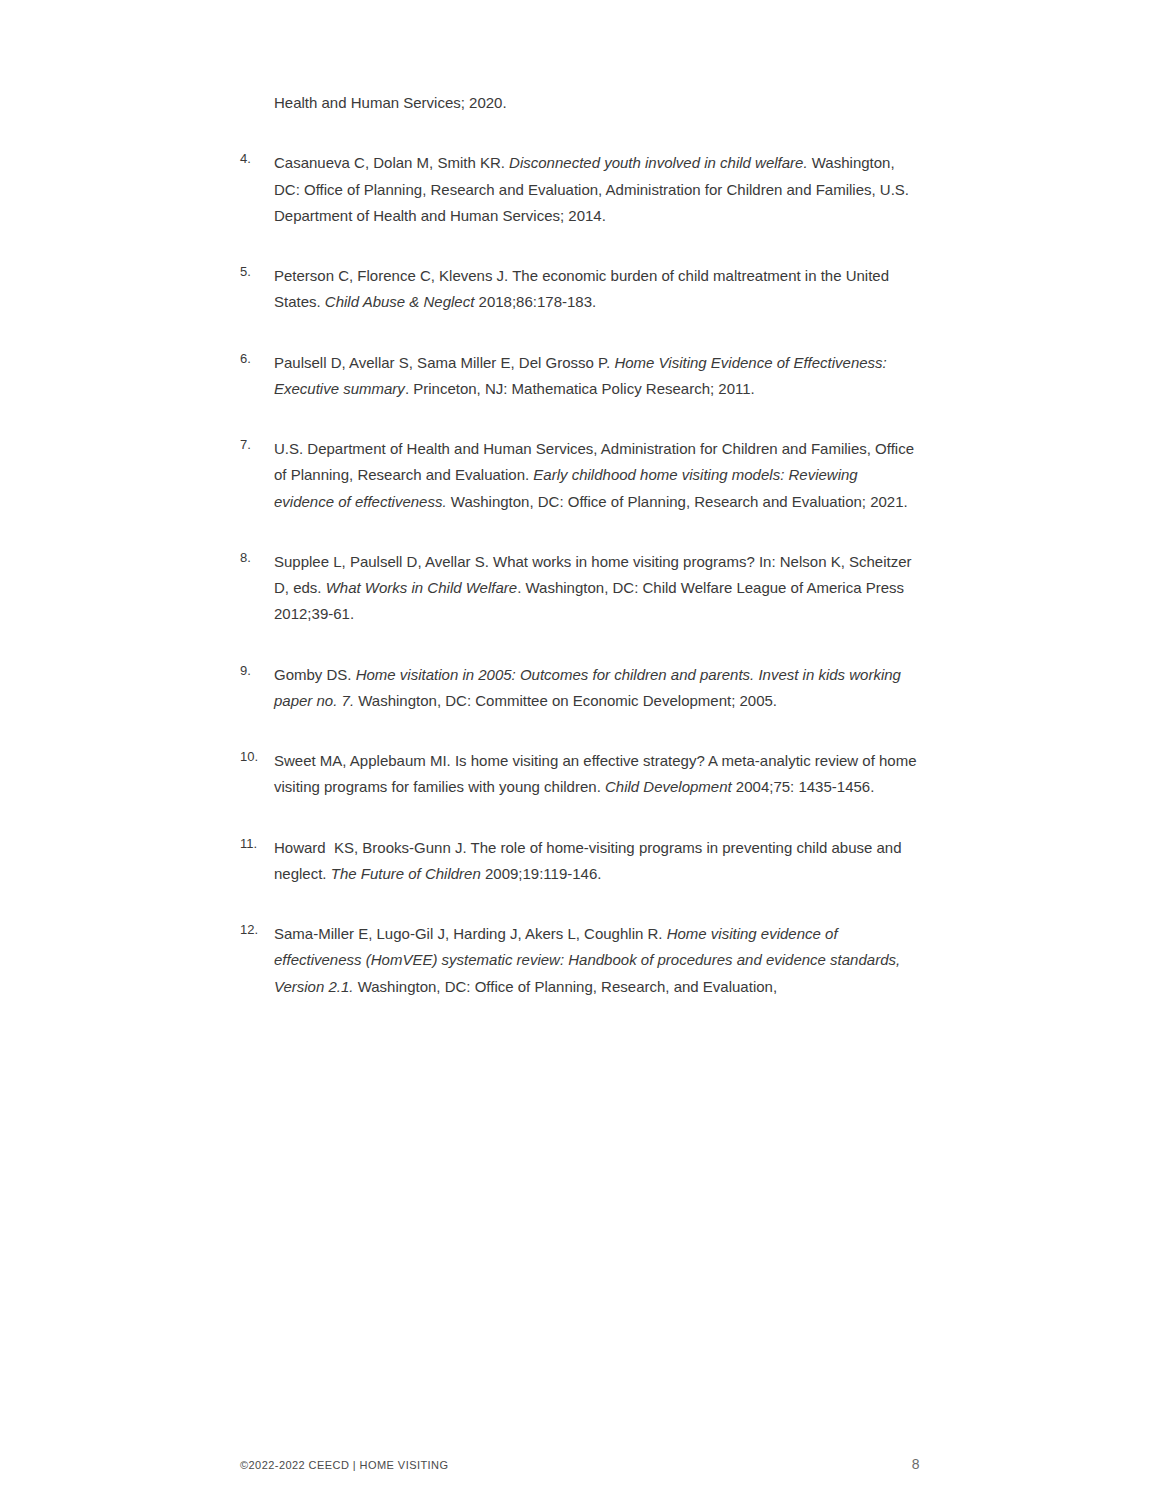Health and Human Services; 2020.
Casanueva C, Dolan M, Smith KR. Disconnected youth involved in child welfare. Washington, DC: Office of Planning, Research and Evaluation, Administration for Children and Families, U.S. Department of Health and Human Services; 2014.
Peterson C, Florence C, Klevens J. The economic burden of child maltreatment in the United States. Child Abuse & Neglect 2018;86:178-183.
Paulsell D, Avellar S, Sama Miller E, Del Grosso P. Home Visiting Evidence of Effectiveness: Executive summary. Princeton, NJ: Mathematica Policy Research; 2011.
U.S. Department of Health and Human Services, Administration for Children and Families, Office of Planning, Research and Evaluation. Early childhood home visiting models: Reviewing evidence of effectiveness. Washington, DC: Office of Planning, Research and Evaluation; 2021.
Supplee L, Paulsell D, Avellar S. What works in home visiting programs? In: Nelson K, Scheitzer D, eds. What Works in Child Welfare. Washington, DC: Child Welfare League of America Press 2012;39-61.
Gomby DS. Home visitation in 2005: Outcomes for children and parents. Invest in kids working paper no. 7. Washington, DC: Committee on Economic Development; 2005.
Sweet MA, Applebaum MI. Is home visiting an effective strategy? A meta-analytic review of home visiting programs for families with young children. Child Development 2004;75: 1435-1456.
Howard KS, Brooks-Gunn J. The role of home-visiting programs in preventing child abuse and neglect. The Future of Children 2009;19:119-146.
Sama-Miller E, Lugo-Gil J, Harding J, Akers L, Coughlin R. Home visiting evidence of effectiveness (HomVEE) systematic review: Handbook of procedures and evidence standards, Version 2.1. Washington, DC: Office of Planning, Research, and Evaluation,
©2022-2022 CEECD | HOME VISITING 8